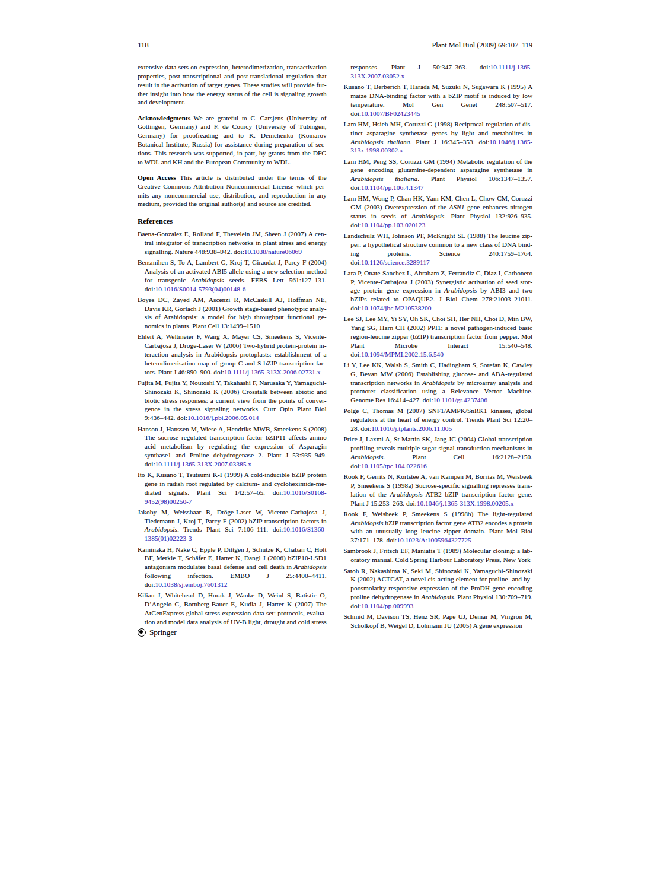118 Plant Mol Biol (2009) 69:107–119
extensive data sets on expression, heterodimerization, transactivation properties, post-transcriptional and post-translational regulation that result in the activation of target genes. These studies will provide further insight into how the energy status of the cell is signaling growth and development.
Acknowledgments We are grateful to C. Carsjens (University of Göttingen, Germany) and F. de Courcy (University of Tübingen, Germany) for proofreading and to K. Demchenko (Komarov Botanical Institute, Russia) for assistance during preparation of sections. This research was supported, in part, by grants from the DFG to WDL and KH and the European Community to WDL.
Open Access This article is distributed under the terms of the Creative Commons Attribution Noncommercial License which permits any noncommercial use, distribution, and reproduction in any medium, provided the original author(s) and source are credited.
References
Baena-Gonzalez E, Rolland F, Thevelein JM, Sheen J (2007) A central integrator of transcription networks in plant stress and energy signalling. Nature 448:938–942. doi:10.1038/nature06069
Bensmihen S, To A, Lambert G, Kroj T, Giraudat J, Parcy F (2004) Analysis of an activated ABI5 allele using a new selection method for transgenic Arabidopsis seeds. FEBS Lett 561:127–131. doi:10.1016/S0014-5793(04)00148-6
Boyes DC, Zayed AM, Ascenzi R, McCaskill AJ, Hoffman NE, Davis KR, Gorlach J (2001) Growth stage-based phenotypic analysis of Arabidopsis: a model for high throughput functional genomics in plants. Plant Cell 13:1499–1510
Ehlert A, Weltmeier F, Wang X, Mayer CS, Smeekens S, Vicente-Carbajosa J, Dröge-Laser W (2006) Two-hybrid protein-protein interaction analysis in Arabidopsis protoplasts: establishment of a heterodimerisation map of group C and S bZIP transcription factors. Plant J 46:890–900. doi:10.1111/j.1365-313X.2006.02731.x
Fujita M, Fujita Y, Noutoshi Y, Takahashi F, Narusaka Y, Yamaguchi-Shinozaki K, Shinozaki K (2006) Crosstalk between abiotic and biotic stress responses: a current view from the points of convergence in the stress signaling networks. Curr Opin Plant Biol 9:436–442. doi:10.1016/j.pbi.2006.05.014
Hanson J, Hanssen M, Wiese A, Hendriks MWB, Smeekens S (2008) The sucrose regulated transcription factor bZIP11 affects amino acid metabolism by regulating the expression of Asparagin synthase1 and Proline dehydrogenase 2. Plant J 53:935–949. doi:10.1111/j.1365-313X.2007.03385.x
Ito K, Kusano T, Tsutsumi K-I (1999) A cold-inducible bZIP protein gene in radish root regulated by calcium- and cycloheximide-mediated signals. Plant Sci 142:57–65. doi:10.1016/S0168-9452(98)00250-7
Jakoby M, Weisshaar B, Dröge-Laser W, Vicente-Carbajosa J, Tiedemann J, Kroj T, Parcy F (2002) bZIP transcription factors in Arabidopsis. Trends Plant Sci 7:106–111. doi:10.1016/S1360-1385(01)02223-3
Kaminaka H, Nake C, Epple P, Dittgen J, Schütze K, Chaban C, Holt BF, Merkle T, Schäfer E, Harter K, Dangl J (2006) bZIP10-LSD1 antagonism modulates basal defense and cell death in Arabidopsis following infection. EMBO J 25:4400–4411. doi:10.1038/sj.emboj.7601312
Kilian J, Whitehead D, Horak J, Wanke D, Weinl S, Batistic O, D’Angelo C, Bornberg-Bauer E, Kudla J, Harter K (2007) The AtGenExpress global stress expression data set: protocols, evaluation and model data analysis of UV-B light, drought and cold stress responses. Plant J 50:347–363. doi:10.1111/j.1365-313X.2007.03052.x
Kusano T, Berberich T, Harada M, Suzuki N, Sugawara K (1995) A maize DNA-binding factor with a bZIP motif is induced by low temperature. Mol Gen Genet 248:507–517. doi:10.1007/BF02423445
Lam HM, Hsieh MH, Coruzzi G (1998) Reciprocal regulation of distinct asparagine synthetase genes by light and metabolites in Arabidopsis thaliana. Plant J 16:345–353. doi:10.1046/j.1365-313x.1998.00302.x
Lam HM, Peng SS, Coruzzi GM (1994) Metabolic regulation of the gene encoding glutamine-dependent asparagine synthetase in Arabidopsis thaliana. Plant Physiol 106:1347–1357. doi:10.1104/pp.106.4.1347
Lam HM, Wong P, Chan HK, Yam KM, Chen L, Chow CM, Coruzzi GM (2003) Overexpression of the ASN1 gene enhances nitrogen status in seeds of Arabidopsis. Plant Physiol 132:926–935. doi:10.1104/pp.103.020123
Landschulz WH, Johnson PF, McKnight SL (1988) The leucine zipper: a hypothetical structure common to a new class of DNA binding proteins. Science 240:1759–1764. doi:10.1126/science.3289117
Lara P, Onate-Sanchez L, Abraham Z, Ferrandiz C, Diaz I, Carbonero P, Vicente-Carbajosa J (2003) Synergistic activation of seed storage protein gene expression in Arabidopsis by ABI3 and two bZIPs related to OPAQUE2. J Biol Chem 278:21003–21011. doi:10.1074/jbc.M210538200
Lee SJ, Lee MY, Yi SY, Oh SK, Choi SH, Her NH, Choi D, Min BW, Yang SG, Harn CH (2002) PPI1: a novel pathogen-induced basic region-leucine zipper (bZIP) transcription factor from pepper. Mol Plant Microbe Interact 15:540–548. doi:10.1094/MPMI.2002.15.6.540
Li Y, Lee KK, Walsh S, Smith C, Hadingham S, Sorefan K, Cawley G, Bevan MW (2006) Establishing glucose- and ABA-regulated transcription networks in Arabidopsis by microarray analysis and promoter classification using a Relevance Vector Machine. Genome Res 16:414–427. doi:10.1101/gr.4237406
Polge C, Thomas M (2007) SNF1/AMPK/SnRK1 kinases, global regulators at the heart of energy control. Trends Plant Sci 12:20–28. doi:10.1016/j.tplants.2006.11.005
Price J, Laxmi A, St Martin SK, Jang JC (2004) Global transcription profiling reveals multiple sugar signal transduction mechanisms in Arabidopsis. Plant Cell 16:2128–2150. doi:10.1105/tpc.104.022616
Rook F, Gerrits N, Kortstee A, van Kampen M, Borrias M, Weisbeek P, Smeekens S (1998a) Sucrose-specific signalling represses translation of the Arabidopsis ATB2 bZIP transcription factor gene. Plant J 15:253–263. doi:10.1046/j.1365-313X.1998.00205.x
Rook F, Weisbeek P, Smeekens S (1998b) The light-regulated Arabidopsis bZIP transcription factor gene ATB2 encodes a protein with an unusually long leucine zipper domain. Plant Mol Biol 37:171–178. doi:10.1023/A:1005964327725
Sambrook J, Fritsch EF, Maniatis T (1989) Molecular cloning: a laboratory manual. Cold Spring Harbour Laboratory Press, New York
Satoh R, Nakashima K, Seki M, Shinozaki K, Yamaguchi-Shinozaki K (2002) ACTCAT, a novel cis-acting element for proline- and hypoosmolarity-responsive expression of the ProDH gene encoding proline dehydrogenase in Arabidopsis. Plant Physiol 130:709–719. doi:10.1104/pp.009993
Schmid M, Davison TS, Henz SR, Pape UJ, Demar M, Vingron M, Scholkopf B, Weigel D, Lohmann JU (2005) A gene expression
Springer